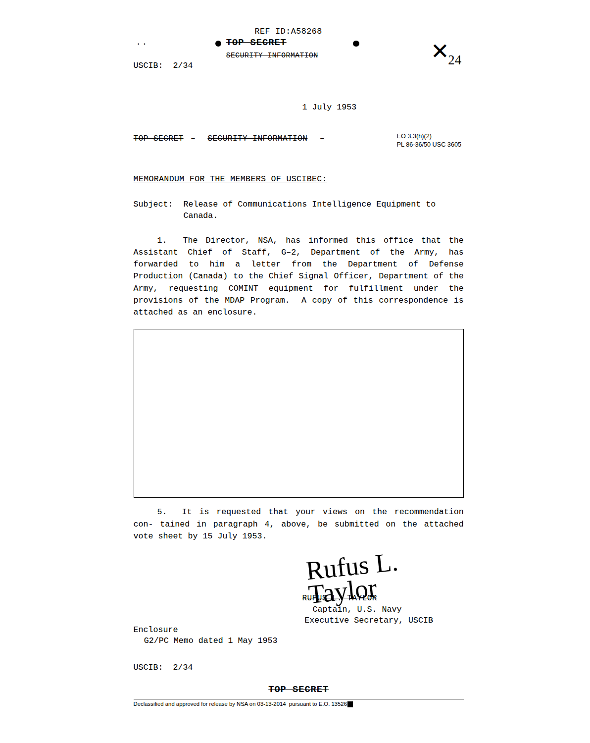..
REF ID:A58268
TOP SECRET
SECURITY INFORMATION
USCIB: 2/34
✕
24
1 July 1953
TOP SECRET– SECURITY INFORMATION –
EO 3.3(h)(2)
PL 86-36/50 USC 3605
MEMORANDUM FOR THE MEMBERS OF USCIBEC:
Subject: Release of Communications Intelligence Equipment to Canada.
1. The Director, NSA, has informed this office that the Assistant Chief of Staff, G–2, Department of the Army, has forwarded to him a letter from the Department of Defense Production (Canada) to the Chief Signal Officer, Department of the Army, requesting COMINT equipment for fulfillment under the provisions of the MDAP Program. A copy of this correspondence is attached as an enclosure.
5. It is requested that your views on the recommendation con- tained in paragraph 4, above, be submitted on the attached vote sheet by 15 July 1953.
Rufus L. Taylor
Signature of Rufus L. Taylor
RUFUS L. TAYLOR
Captain, U.S. Navy
Executive Secretary, USCIB
Enclosure
G2/PC Memo dated 1 May 1953
USCIB: 2/34
TOP SECRET
Declassified and approved for release by NSA on 03-13-2014 pursuant to E.O. 13526